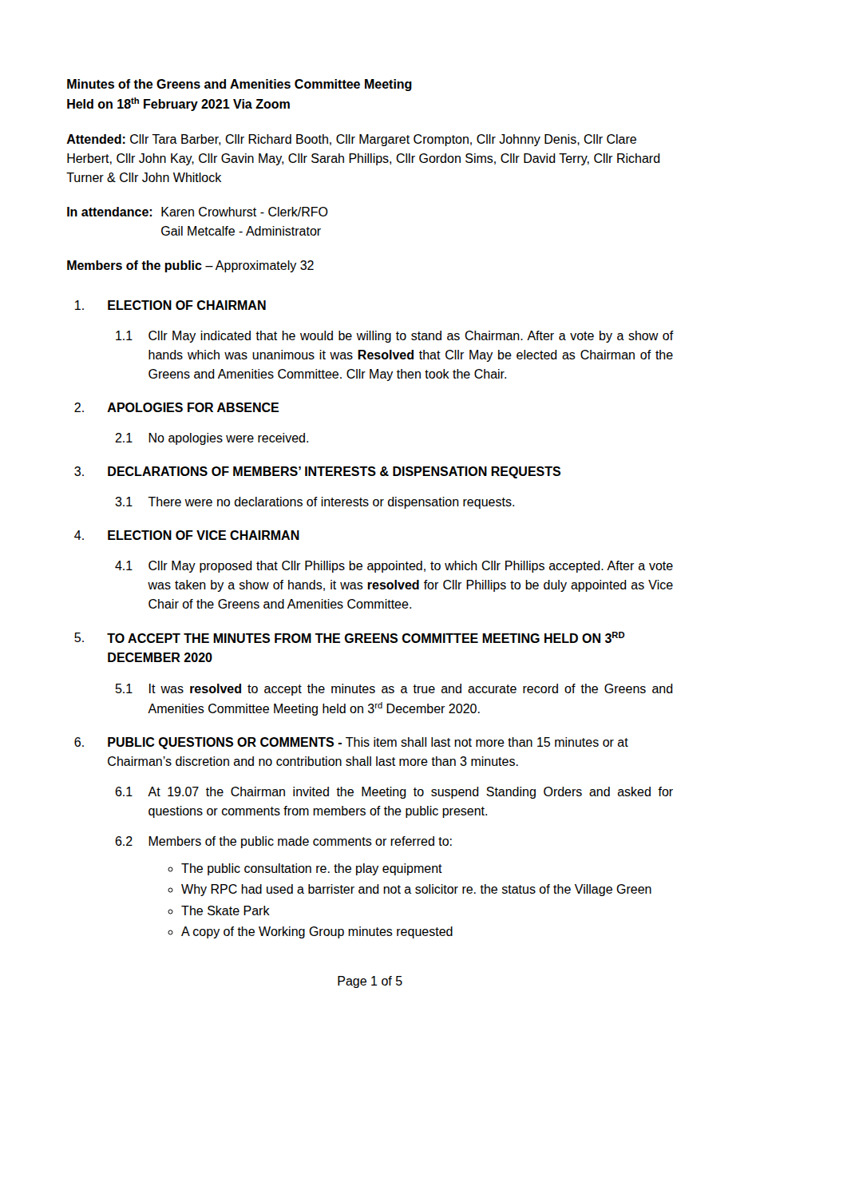Minutes of the Greens and Amenities Committee Meeting
Held on 18th February 2021 Via Zoom
Attended: Cllr Tara Barber, Cllr Richard Booth, Cllr Margaret Crompton, Cllr Johnny Denis, Cllr Clare Herbert, Cllr John Kay, Cllr Gavin May, Cllr Sarah Phillips, Cllr Gordon Sims, Cllr David Terry, Cllr Richard Turner & Cllr John Whitlock
| In attendance: | Karen Crowhurst - Clerk/RFO |
| | Gail Metcalfe - Administrator |
Members of the public – Approximately 32
1. Election of Chairman
1.1
Cllr May indicated that he would be willing to stand as Chairman. After a vote by a show of hands which was unanimous it was Resolved that Cllr May be elected as Chairman of the Greens and Amenities Committee. Cllr May then took the Chair.
2. Apologies for Absence
2.1
No apologies were received.
3. Declarations of Members’ Interests & Dispensation Requests
3.1
There were no declarations of interests or dispensation requests.
4. Election of Vice Chairman
4.1
Cllr May proposed that Cllr Phillips be appointed, to which Cllr Phillips accepted. After a vote was taken by a show of hands, it was resolved for Cllr Phillips to be duly appointed as Vice Chair of the Greens and Amenities Committee.
5. To accept the minutes from the Greens Committee Meeting held on 3rd December 2020
5.1
It was resolved to accept the minutes as a true and accurate record of the Greens and Amenities Committee Meeting held on 3rd December 2020.
6. Public Questions or Comments - This item shall last not more than 15 minutes or at Chairman’s discretion and no contribution shall last more than 3 minutes.
6.1
At 19.07 the Chairman invited the Meeting to suspend Standing Orders and asked for questions or comments from members of the public present.
6.2
Members of the public made comments or referred to:
The public consultation re. the play equipment
Why RPC had used a barrister and not a solicitor re. the status of the Village Green
The Skate Park
A copy of the Working Group minutes requested
Page 1 of 5